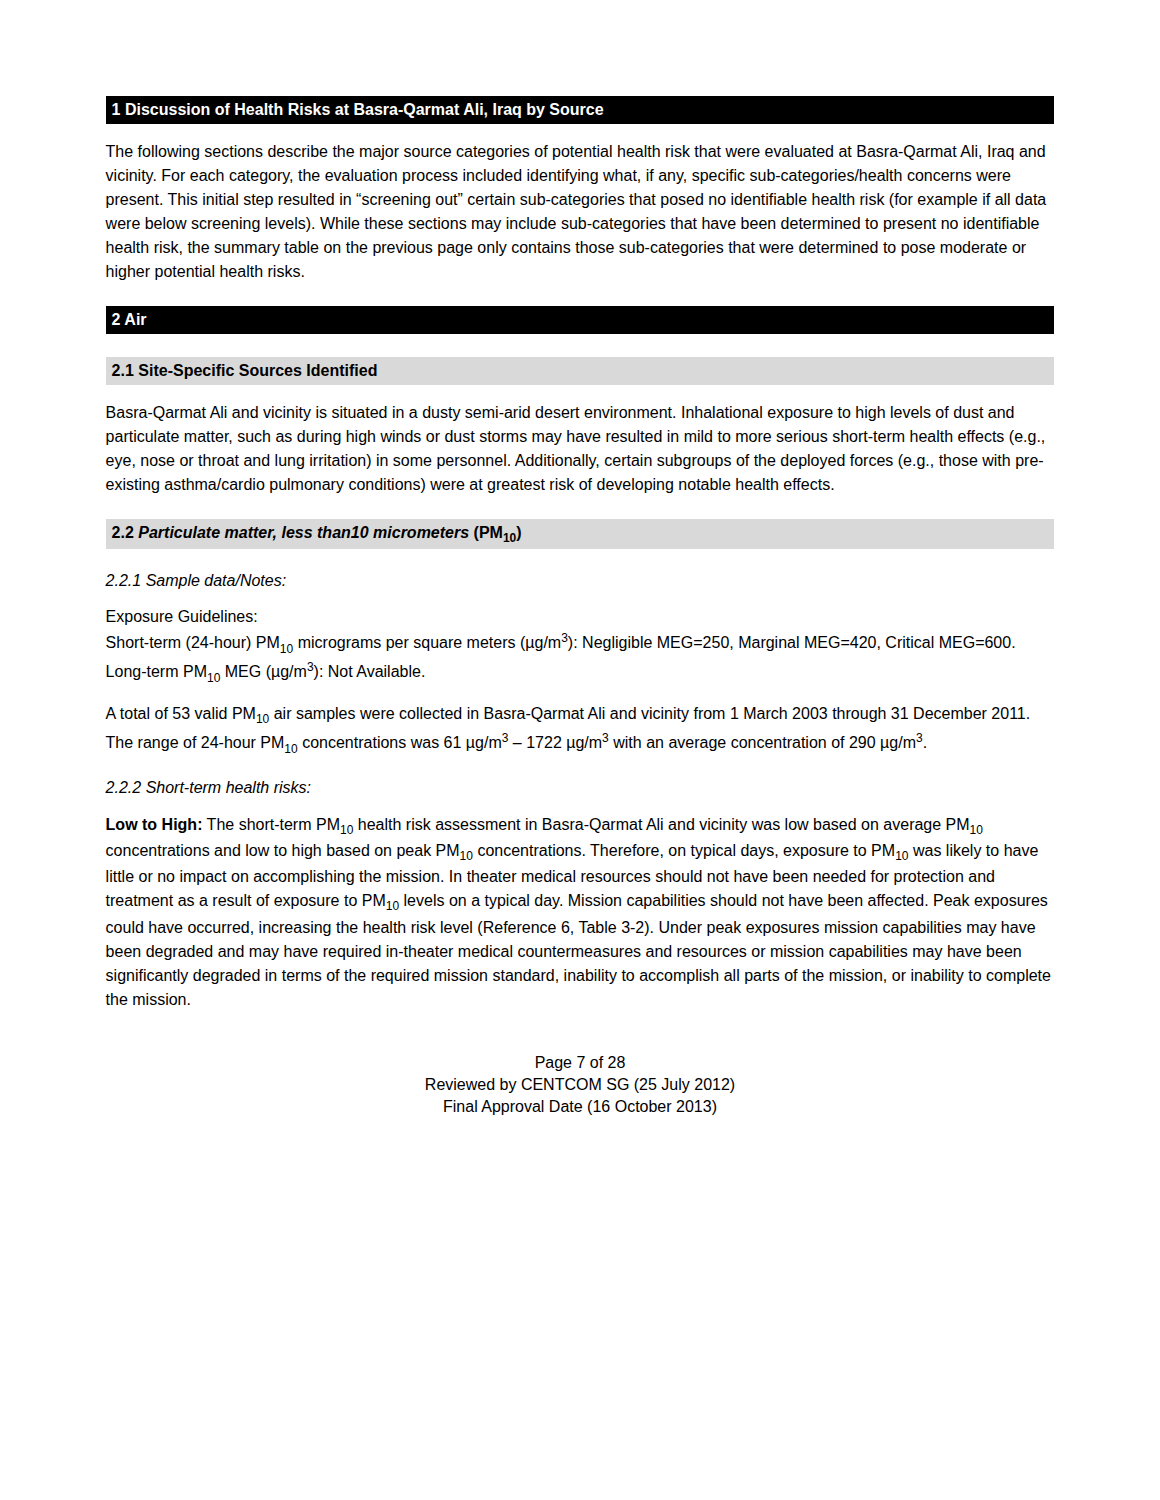1 Discussion of Health Risks at Basra-Qarmat Ali, Iraq by Source
The following sections describe the major source categories of potential health risk that were evaluated at Basra-Qarmat Ali, Iraq and vicinity. For each category, the evaluation process included identifying what, if any, specific sub-categories/health concerns were present. This initial step resulted in “screening out” certain sub-categories that posed no identifiable health risk (for example if all data were below screening levels). While these sections may include sub-categories that have been determined to present no identifiable health risk, the summary table on the previous page only contains those sub-categories that were determined to pose moderate or higher potential health risks.
2 Air
2.1 Site-Specific Sources Identified
Basra-Qarmat Ali and vicinity is situated in a dusty semi-arid desert environment. Inhalational exposure to high levels of dust and particulate matter, such as during high winds or dust storms may have resulted in mild to more serious short-term health effects (e.g., eye, nose or throat and lung irritation) in some personnel. Additionally, certain subgroups of the deployed forces (e.g., those with pre-existing asthma/cardio pulmonary conditions) were at greatest risk of developing notable health effects.
2.2 Particulate matter, less than10 micrometers (PM10)
2.2.1 Sample data/Notes:
Exposure Guidelines:
Short-term (24-hour) PM10 micrograms per square meters (µg/m3): Negligible MEG=250, Marginal MEG=420, Critical MEG=600.
Long-term PM10 MEG (µg/m3): Not Available.
A total of 53 valid PM10 air samples were collected in Basra-Qarmat Ali and vicinity from 1 March 2003 through 31 December 2011. The range of 24-hour PM10 concentrations was 61 µg/m3 – 1722 µg/m3 with an average concentration of 290 µg/m3.
2.2.2 Short-term health risks:
Low to High: The short-term PM10 health risk assessment in Basra-Qarmat Ali and vicinity was low based on average PM10 concentrations and low to high based on peak PM10 concentrations. Therefore, on typical days, exposure to PM10 was likely to have little or no impact on accomplishing the mission. In theater medical resources should not have been needed for protection and treatment as a result of exposure to PM10 levels on a typical day. Mission capabilities should not have been affected. Peak exposures could have occurred, increasing the health risk level (Reference 6, Table 3-2). Under peak exposures mission capabilities may have been degraded and may have required in-theater medical countermeasures and resources or mission capabilities may have been significantly degraded in terms of the required mission standard, inability to accomplish all parts of the mission, or inability to complete the mission.
Page 7 of 28
Reviewed by CENTCOM SG (25 July 2012)
Final Approval Date (16 October 2013)